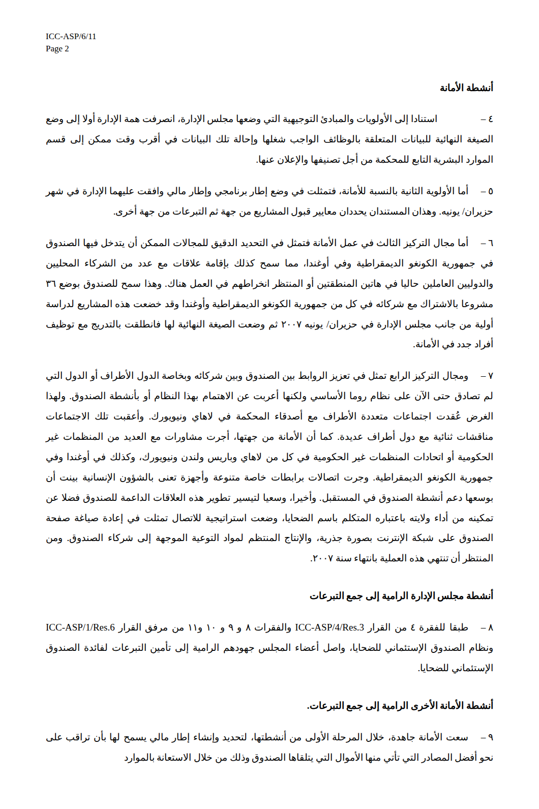ICC-ASP/6/11
Page 2
أنشطة الأمانة
٤ – استنادا إلى الأولويات والمبادئ التوجيهية التي وضعها مجلس الإدارة، انصرفت همة الإدارة أولا إلى وضع الصيغة النهائية للبيانات المتعلقة بالوظائف الواجب شغلها وإحالة تلك البيانات في أقرب وقت ممكن إلى قسم الموارد البشرية التابع للمحكمة من أجل تصنيفها والإعلان عنها.
٥ –أما الأولوية الثانية بالنسبة للأمانة، فتمثلت في وضع إطار برنامجي وإطار مالي وافقت عليهما الإدارة في شهر حزيران/ يونيه. وهذان المستندان يحددان معايير قبول المشاريع من جهة ثم التبرعات من جهة أخرى.
٦ –أما مجال التركيز الثالث في عمل الأمانة فتمثل في التحديد الدقيق للمجالات الممكن أن يتدخل فيها الصندوق في جمهورية الكونغو الديمقراطية وفي أوغندا، مما سمح كذلك بإقامة علاقات مع عدد من الشركاء المحليين والدوليين العاملين حاليا في هاتين المنطقتين أو المنتظر انخراطهم في العمل هناك. وهذا سمح للصندوق بوضع ٣٦ مشروعا بالاشتراك مع شركائه في كل من جمهورية الكونغو الديمقراطية وأوغندا وقد خضعت هذه المشاريع لدراسة أولية من جانب مجلس الإدارة في حزيران/ يونيه ٢٠٠٧ ثم وضعت الصيغة النهائية لها فانطلقت بالتدريج مع توظيف أفراد جدد في الأمانة.
٧ –ومجال التركيز الرابع تمثل في تعزيز الروابط بين الصندوق وبين شركائه وبخاصة الدول الأطراف أو الدول التي لم تصادق حتى الآن على نظام روما الأساسي ولكنها أعربت عن الاهتمام بهذا النظام أو بأنشطة الصندوق. ولهذا الغرض عُقدت اجتماعات متعددة الأطراف مع أصدقاء المحكمة في لاهاي ونيويورك. وأعقبت تلك الاجتماعات مناقشات ثنائية مع دول أطراف عديدة. كما أن الأمانة من جهتها، أجرت مشاورات مع العديد من المنظمات غير الحكومية أو اتحادات المنظمات غير الحكومية في كل من لاهاي وباريس ولندن ونيويورك، وكذلك في أوغندا وفي جمهورية الكونغو الديمقراطية. وجرت اتصالات برابطات خاصة متنوعة وأجهزة تعنى بالشؤون الإنسانية بينت أن بوسعها دعم أنشطة الصندوق في المستقبل. وأخيرا، وسعيا لتيسير تطوير هذه العلاقات الداعمة للصندوق فضلا عن تمكينه من أداء ولايته باعتباره المتكلم باسم الضحايا، وضعت استراتيجية للاتصال تمثلت في إعادة صياغة صفحة الصندوق على شبكة الإنترنت بصورة جذرية، والإنتاج المنتظم لمواد التوعية الموجهة إلى شركاء الصندوق. ومن المنتظر أن تنتهي هذه العملية بانتهاء سنة ٢٠٠٧.
أنشطة مجلس الإدارة الرامية إلى جمع التبرعات
٨ –طبقا للفقرة ٤ من القرار ICC-ASP/4/Res.3 والفقرات ٨ و ٩ و ١٠ و١١ من مرفق القرار ICC-ASP/1/Res.6 ونظام الصندوق الإستئماني للضحايا، واصل أعضاء المجلس جهودهم الرامية إلى تأمين التبرعات لفائدة الصندوق الإستئماني للضحايا.
أنشطة الأمانة الأخرى الرامية إلى جمع التبرعات.
٩ –سعت الأمانة جاهدة، خلال المرحلة الأولى من أنشطتها، لتحديد وإنشاء إطار مالي يسمح لها بأن تراقب على نحو أفضل المصادر التي تأتي منها الأموال التي يتلقاها الصندوق وذلك من خلال الاستعانة بالموارد